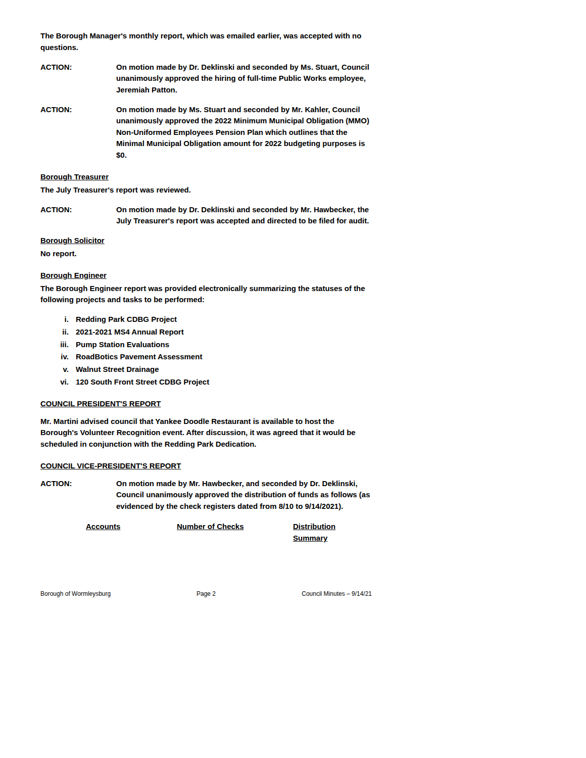The Borough Manager's monthly report, which was emailed earlier, was accepted with no questions.
ACTION:
On motion made by Dr. Deklinski and seconded by Ms. Stuart, Council unanimously approved the hiring of full-time Public Works employee, Jeremiah Patton.
ACTION:
On motion made by Ms. Stuart and seconded by Mr. Kahler, Council unanimously approved the 2022 Minimum Municipal Obligation (MMO) Non-Uniformed Employees Pension Plan which outlines that the Minimal Municipal Obligation amount for 2022 budgeting purposes is $0.
Borough Treasurer
The July Treasurer's report was reviewed.
ACTION:
On motion made by Dr. Deklinski and seconded by Mr. Hawbecker, the July Treasurer's report was accepted and directed to be filed for audit.
Borough Solicitor
No report.
Borough Engineer
The Borough Engineer report was provided electronically summarizing the statuses of the following projects and tasks to be performed:
Redding Park CDBG Project
2021-2021 MS4 Annual Report
Pump Station Evaluations
RoadBotics Pavement Assessment
Walnut Street Drainage
120 South Front Street CDBG Project
COUNCIL PRESIDENT'S REPORT
Mr. Martini advised council that Yankee Doodle Restaurant is available to host the Borough's Volunteer Recognition event. After discussion, it was agreed that it would be scheduled in conjunction with the Redding Park Dedication.
COUNCIL VICE-PRESIDENT'S REPORT
ACTION:
On motion made by Mr. Hawbecker, and seconded by Dr. Deklinski, Council unanimously approved the distribution of funds as follows (as evidenced by the check registers dated from 8/10 to 9/14/2021).
Accounts Number of Checks Distribution Summary
Borough of Wormleysburg Page 2 Council Minutes – 9/14/21